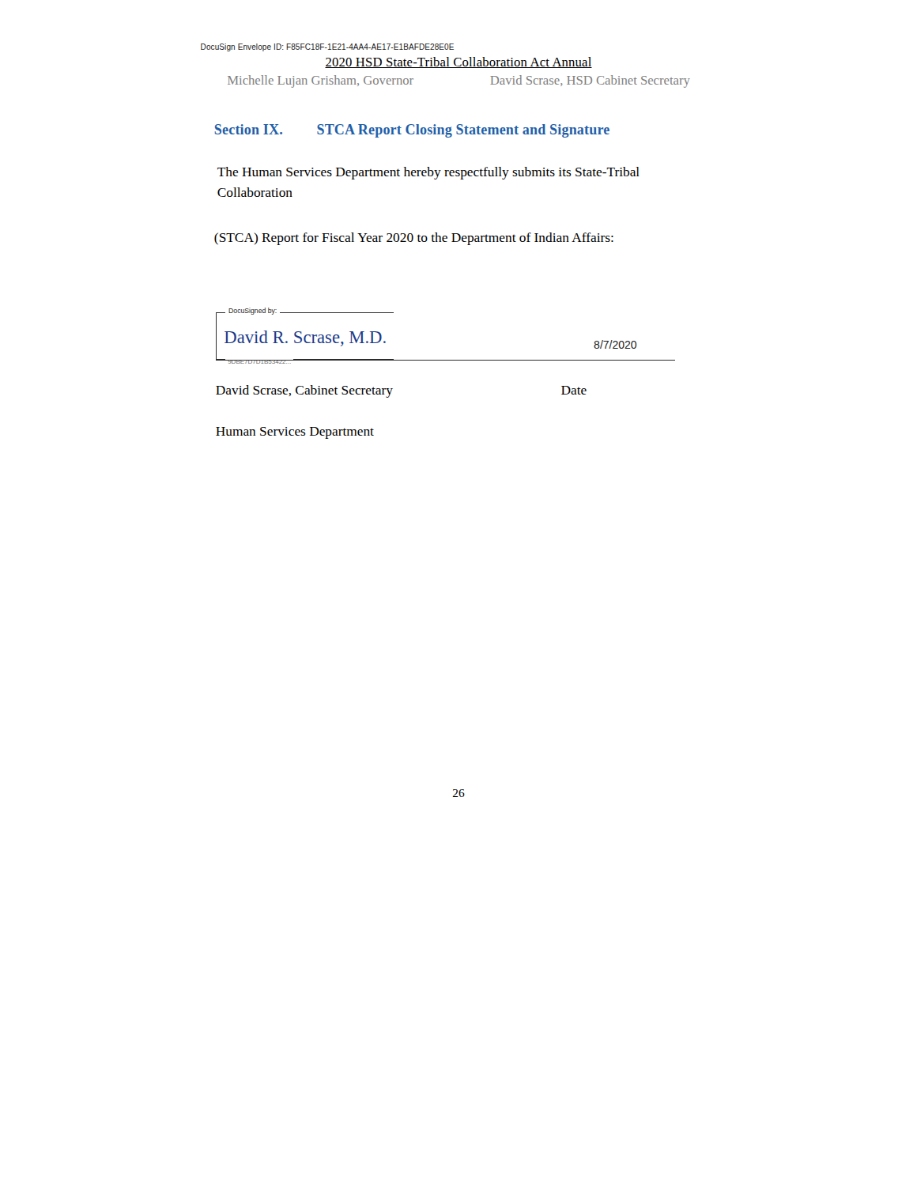DocuSign Envelope ID: F85FC18F-1E21-4AA4-AE17-E1BAFDE28E0E
2020 HSD State-Tribal Collaboration Act Annual
Michelle Lujan Grisham, Governor David Scrase, HSD Cabinet Secretary
Section IX. STCA Report Closing Statement and Signature
The Human Services Department hereby respectfully submits its State-Tribal Collaboration
(STCA) Report for Fiscal Year 2020 to the Department of Indian Affairs:
DocuSigned by: David R. Scrase, M.D. 9DBE7D7D1B53422...
8/7/2020
David Scrase, Cabinet Secretary Date
Human Services Department
26